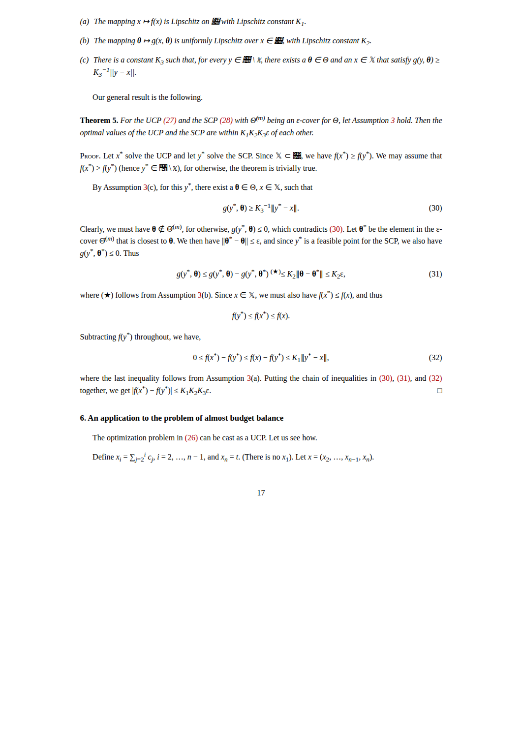(a) The mapping x ↦ f(x) is Lipschitz on 𝕈 with Lipschitz constant K1.
(b) The mapping θ ↦ g(x, θ) is uniformly Lipschitz over x ∈ 𝕈, with Lipschitz constant K2.
(c) There is a constant K3 such that, for every y ∈ 𝕈 \ 𝕏, there exists a θ ∈ Θ and an x ∈ 𝕏 that satisfy g(y, θ) ≥ K3−1||y − x||.
Our general result is the following.
Theorem 5. For the UCP (27) and the SCP (28) with Θ̂(m) being an ε-cover for Θ, let Assumption 3 hold. Then the optimal values of the UCP and the SCP are within K1K2K3ε of each other.
Proof. Let x* solve the UCP and let y* solve the SCP. Since 𝕏 ⊂ 𝕈, we have f(x*) ≥ f(y*). We may assume that f(x*) > f(y*) (hence y* ∈ 𝕈 \ 𝕏), for otherwise, the theorem is trivially true.
By Assumption 3(c), for this y*, there exist a θ ∈ Θ, x ∈ 𝕏, such that
g(y*, θ) ≥ K3−1∥y* − x∥. (30)
Clearly, we must have θ ∉ Θ̂(m), for otherwise, g(y*, θ) ≤ 0, which contradicts (30). Let θ* be the element in the ε-cover Θ̂(m) that is closest to θ. We then have ||θ* − θ|| ≤ ε, and since y* is a feasible point for the SCP, we also have g(y*, θ*) ≤ 0. Thus
g(y*, θ) ≤ g(y*, θ) − g(y*, θ*) (★)≤ K2∥θ − θ*∥ ≤ K2ε, (31)
where (★) follows from Assumption 3(b). Since x ∈ 𝕏, we must also have f(x*) ≤ f(x), and thus
f(y*) ≤ f(x*) ≤ f(x).
Subtracting f(y*) throughout, we have,
0 ≤ f(x*) − f(y*) ≤ f(x) − f(y*) ≤ K1∥y* − x∥, (32)
where the last inequality follows from Assumption 3(a). Putting the chain of inequalities in (30), (31), and (32) together, we get |f(x*) − f(y*)| ≤ K1K2K3ε. □
6. An application to the problem of almost budget balance
The optimization problem in (26) can be cast as a UCP. Let us see how.
Define xi = ∑j=2i cj, i = 2, …, n − 1, and xn = t. (There is no x1). Let x = (x2, …, xn−1, xn).
17